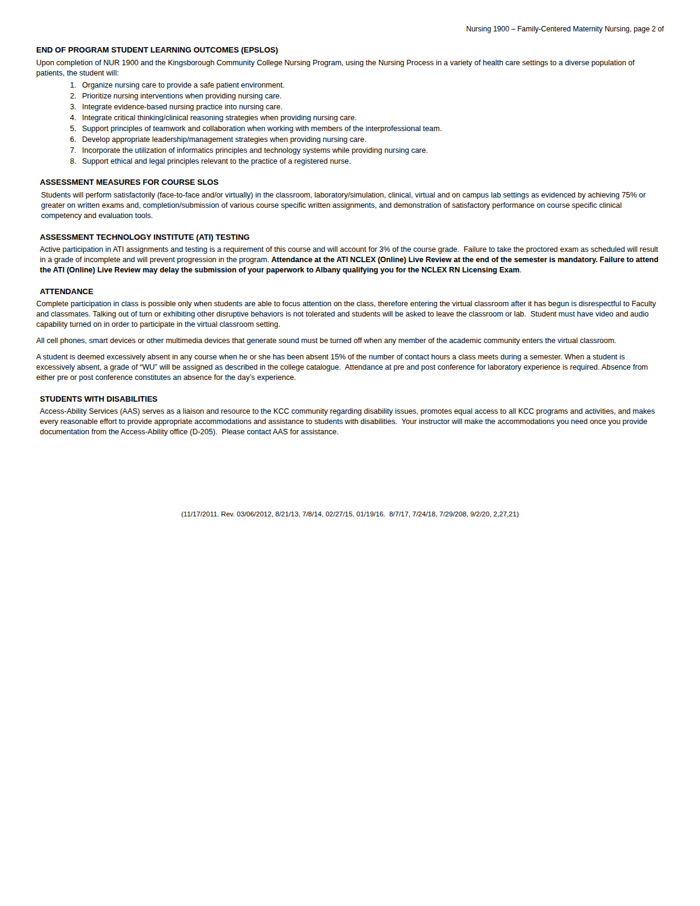Nursing 1900 – Family-Centered Maternity Nursing, page 2 of
End of Program Student Learning Outcomes (EPSLOs)
Upon completion of NUR 1900 and the Kingsborough Community College Nursing Program, using the Nursing Process in a variety of health care settings to a diverse population of patients, the student will:
Organize nursing care to provide a safe patient environment.
Prioritize nursing interventions when providing nursing care.
Integrate evidence-based nursing practice into nursing care.
Integrate critical thinking/clinical reasoning strategies when providing nursing care.
Support principles of teamwork and collaboration when working with members of the interprofessional team.
Develop appropriate leadership/management strategies when providing nursing care.
Incorporate the utilization of informatics principles and technology systems while providing nursing care.
Support ethical and legal principles relevant to the practice of a registered nurse.
Assessment Measures for Course SLOs
Students will perform satisfactorily (face-to-face and/or virtually) in the classroom, laboratory/simulation, clinical, virtual and on campus lab settings as evidenced by achieving 75% or greater on written exams and, completion/submission of various course specific written assignments, and demonstration of satisfactory performance on course specific clinical competency and evaluation tools.
Assessment Technology Institute (ATI) Testing
Active participation in ATI assignments and testing is a requirement of this course and will account for 3% of the course grade. Failure to take the proctored exam as scheduled will result in a grade of incomplete and will prevent progression in the program. Attendance at the ATI NCLEX (Online) Live Review at the end of the semester is mandatory. Failure to attend the ATI (Online) Live Review may delay the submission of your paperwork to Albany qualifying you for the NCLEX RN Licensing Exam.
Attendance
Complete participation in class is possible only when students are able to focus attention on the class, therefore entering the virtual classroom after it has begun is disrespectful to Faculty and classmates. Talking out of turn or exhibiting other disruptive behaviors is not tolerated and students will be asked to leave the classroom or lab. Student must have video and audio capability turned on in order to participate in the virtual classroom setting.
All cell phones, smart devices or other multimedia devices that generate sound must be turned off when any member of the academic community enters the virtual classroom.
A student is deemed excessively absent in any course when he or she has been absent 15% of the number of contact hours a class meets during a semester. When a student is excessively absent, a grade of “WU” will be assigned as described in the college catalogue. Attendance at pre and post conference for laboratory experience is required. Absence from either pre or post conference constitutes an absence for the day’s experience.
Students with Disabilities
Access-Ability Services (AAS) serves as a liaison and resource to the KCC community regarding disability issues, promotes equal access to all KCC programs and activities, and makes every reasonable effort to provide appropriate accommodations and assistance to students with disabilities. Your instructor will make the accommodations you need once you provide documentation from the Access-Ability office (D-205). Please contact AAS for assistance.
(11/17/2011. Rev. 03/06/2012, 8/21/13, 7/8/14, 02/27/15, 01/19/16. 8/7/17, 7/24/18, 7/29/208, 9/2/20, 2,27,21)